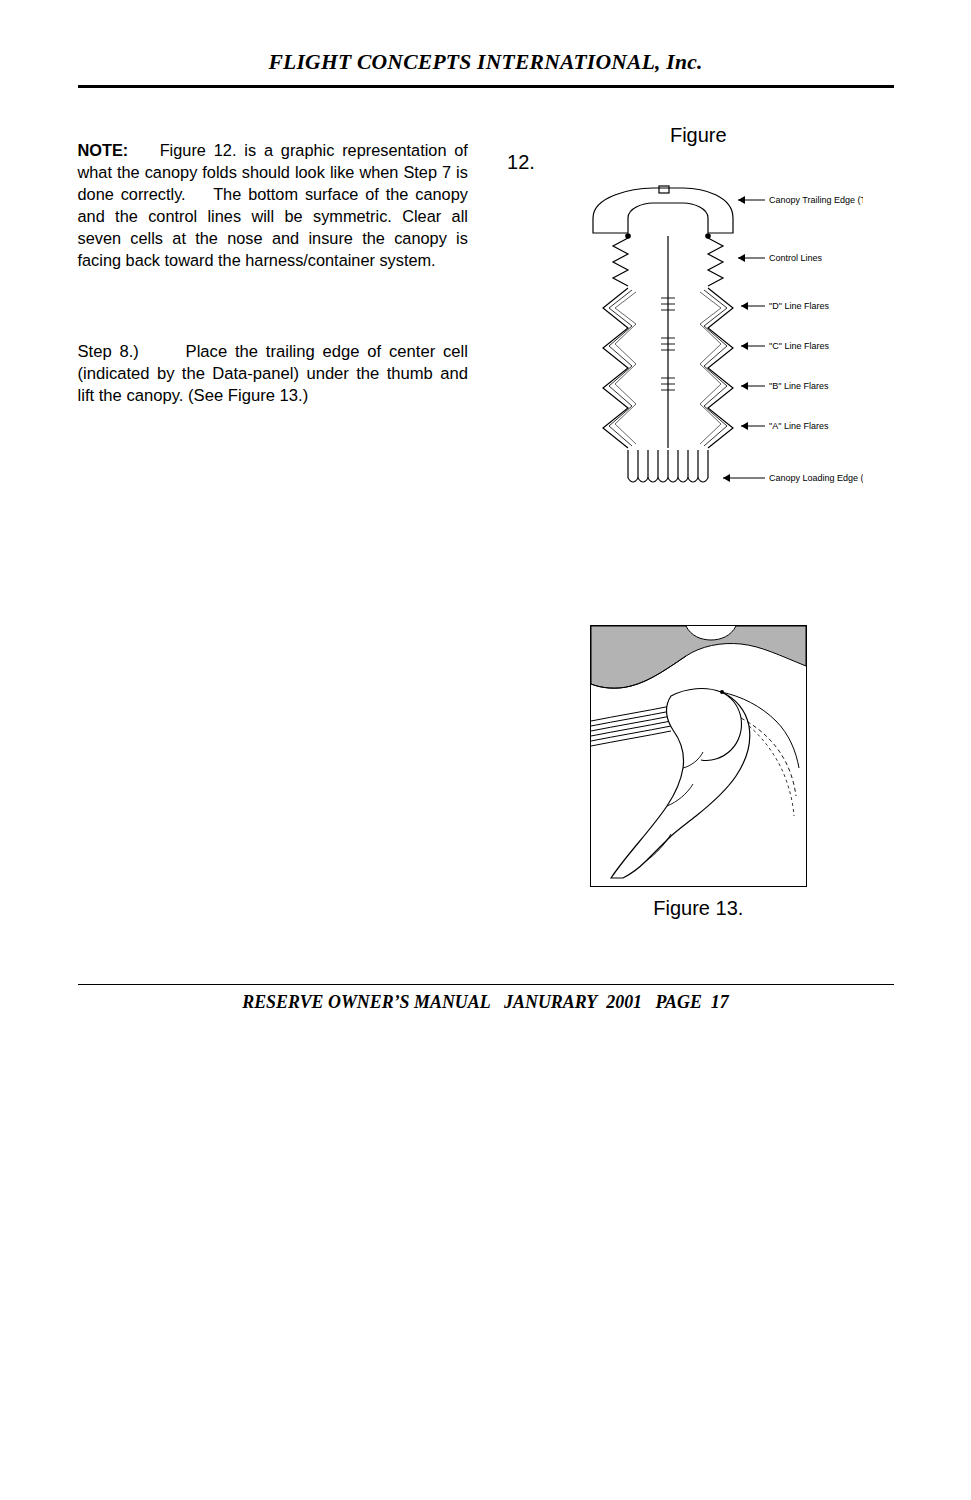FLIGHT CONCEPTS INTERNATIONAL, Inc.
NOTE: Figure 12. is a graphic representation of what the canopy folds should look like when Step 7 is done correctly. The bottom surface of the canopy and the control lines will be symmetric. Clear all seven cells at the nose and insure the canopy is facing back toward the harness/container system.
Step 8.) Place the trailing edge of center cell (indicated by the Data-panel) under the thumb and lift the canopy. (See Figure 13.)
Figure 12.
Canopy Trailing Edge (Tail) Control Lines "D" Line Flares "C" Line Flares "B" Line Flares "A" Line Flares Canopy Loading Edge (Nose)
Figure 13.
RESERVE OWNER’S MANUAL JANURARY 2001 PAGE 17